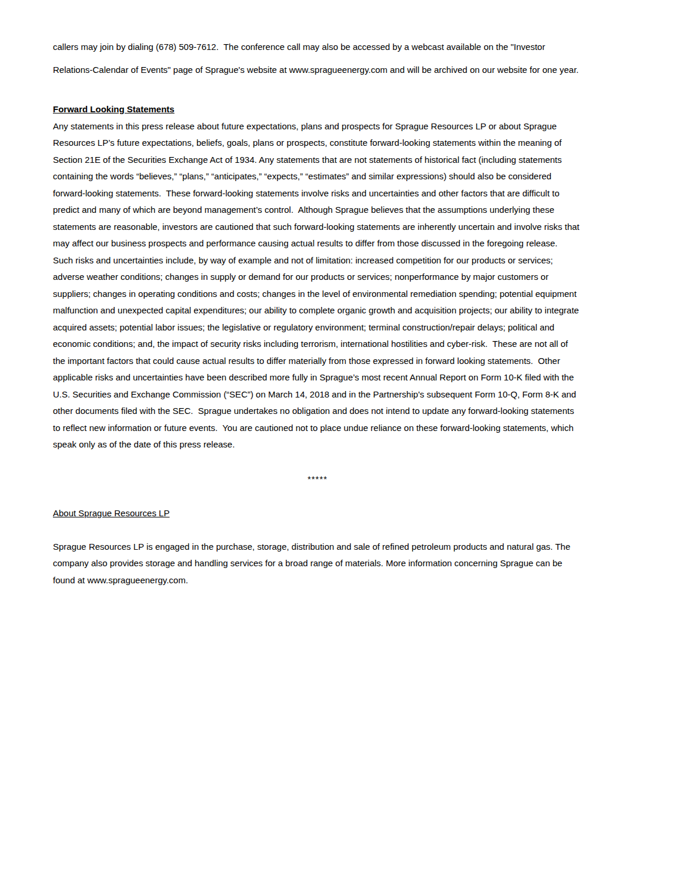callers may join by dialing (678) 509-7612. The conference call may also be accessed by a webcast available on the "Investor Relations-Calendar of Events" page of Sprague's website at www.spragueenergy.com and will be archived on our website for one year.
Forward Looking Statements
Any statements in this press release about future expectations, plans and prospects for Sprague Resources LP or about Sprague Resources LP’s future expectations, beliefs, goals, plans or prospects, constitute forward-looking statements within the meaning of Section 21E of the Securities Exchange Act of 1934. Any statements that are not statements of historical fact (including statements containing the words “believes,” “plans,” “anticipates,” “expects,” “estimates” and similar expressions) should also be considered forward-looking statements. These forward-looking statements involve risks and uncertainties and other factors that are difficult to predict and many of which are beyond management’s control. Although Sprague believes that the assumptions underlying these statements are reasonable, investors are cautioned that such forward-looking statements are inherently uncertain and involve risks that may affect our business prospects and performance causing actual results to differ from those discussed in the foregoing release. Such risks and uncertainties include, by way of example and not of limitation: increased competition for our products or services; adverse weather conditions; changes in supply or demand for our products or services; nonperformance by major customers or suppliers; changes in operating conditions and costs; changes in the level of environmental remediation spending; potential equipment malfunction and unexpected capital expenditures; our ability to complete organic growth and acquisition projects; our ability to integrate acquired assets; potential labor issues; the legislative or regulatory environment; terminal construction/repair delays; political and economic conditions; and, the impact of security risks including terrorism, international hostilities and cyber-risk. These are not all of the important factors that could cause actual results to differ materially from those expressed in forward looking statements. Other applicable risks and uncertainties have been described more fully in Sprague’s most recent Annual Report on Form 10-K filed with the U.S. Securities and Exchange Commission (“SEC”) on March 14, 2018 and in the Partnership's subsequent Form 10-Q, Form 8-K and other documents filed with the SEC. Sprague undertakes no obligation and does not intend to update any forward-looking statements to reflect new information or future events. You are cautioned not to place undue reliance on these forward-looking statements, which speak only as of the date of this press release.
*****
About Sprague Resources LP
Sprague Resources LP is engaged in the purchase, storage, distribution and sale of refined petroleum products and natural gas. The company also provides storage and handling services for a broad range of materials. More information concerning Sprague can be found at www.spragueenergy.com.